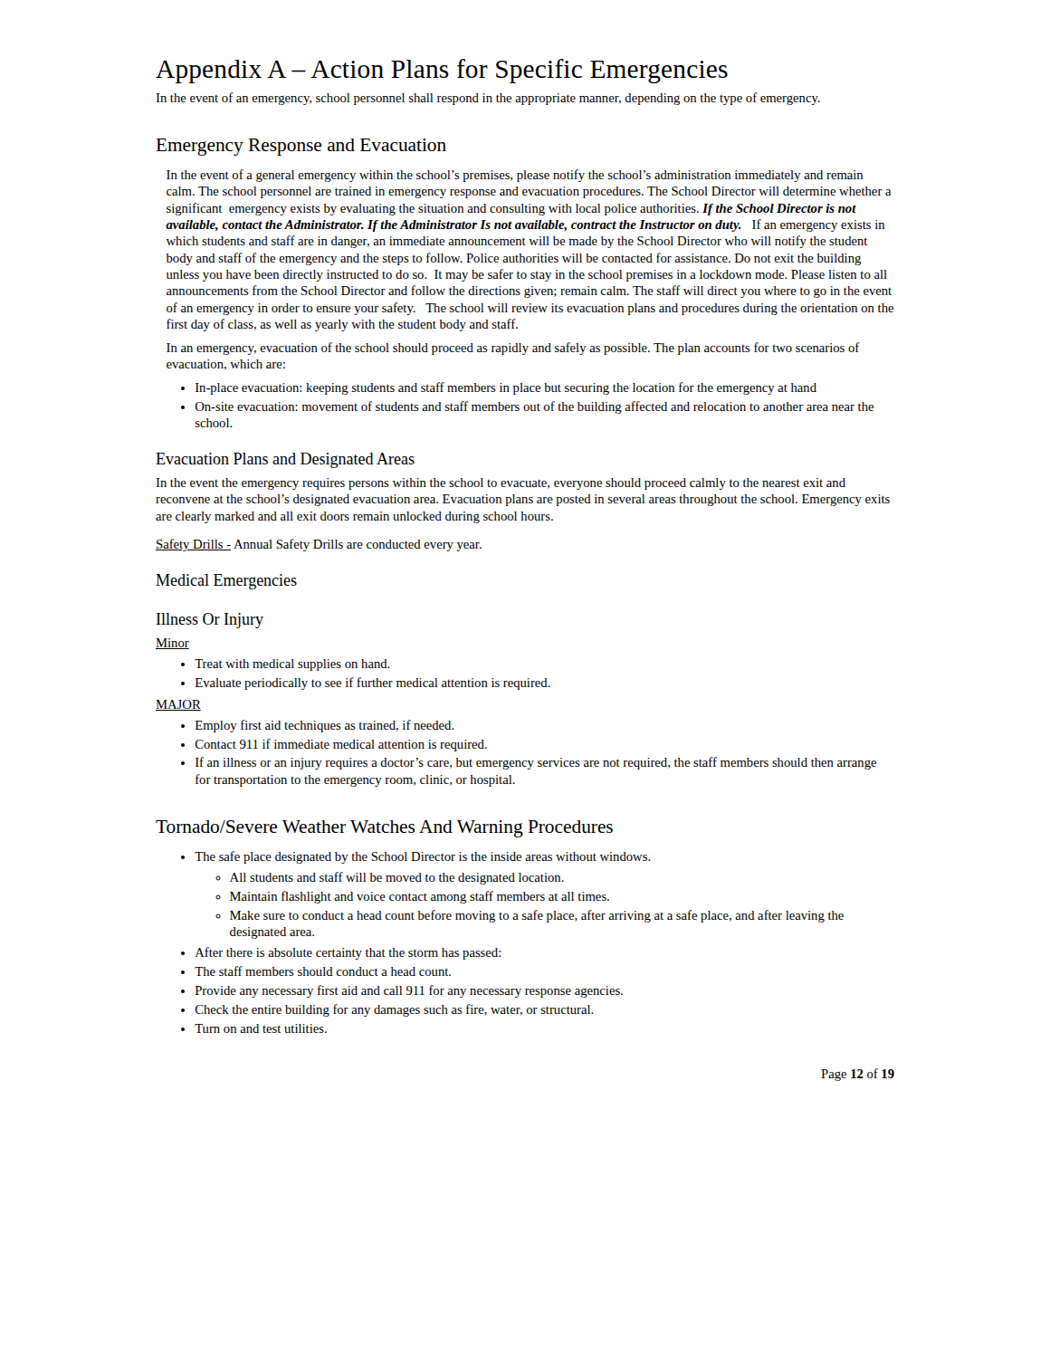Appendix A – Action Plans for Specific Emergencies
In the event of an emergency, school personnel shall respond in the appropriate manner, depending on the type of emergency.
Emergency Response and Evacuation
In the event of a general emergency within the school’s premises, please notify the school’s administration immediately and remain calm. The school personnel are trained in emergency response and evacuation procedures. The School Director will determine whether a significant emergency exists by evaluating the situation and consulting with local police authorities. If the School Director is not available, contact the Administrator. If the Administrator Is not available, contract the Instructor on duty. If an emergency exists in which students and staff are in danger, an immediate announcement will be made by the School Director who will notify the student body and staff of the emergency and the steps to follow. Police authorities will be contacted for assistance. Do not exit the building unless you have been directly instructed to do so. It may be safer to stay in the school premises in a lockdown mode. Please listen to all announcements from the School Director and follow the directions given; remain calm. The staff will direct you where to go in the event of an emergency in order to ensure your safety. The school will review its evacuation plans and procedures during the orientation on the first day of class, as well as yearly with the student body and staff.
In an emergency, evacuation of the school should proceed as rapidly and safely as possible. The plan accounts for two scenarios of evacuation, which are:
In-place evacuation: keeping students and staff members in place but securing the location for the emergency at hand
On-site evacuation: movement of students and staff members out of the building affected and relocation to another area near the school.
Evacuation Plans and Designated Areas
In the event the emergency requires persons within the school to evacuate, everyone should proceed calmly to the nearest exit and reconvene at the school’s designated evacuation area. Evacuation plans are posted in several areas throughout the school. Emergency exits are clearly marked and all exit doors remain unlocked during school hours.
Safety Drills - Annual Safety Drills are conducted every year.
Medical Emergencies
Illness Or Injury
Minor
Treat with medical supplies on hand.
Evaluate periodically to see if further medical attention is required.
MAJOR
Employ first aid techniques as trained, if needed.
Contact 911 if immediate medical attention is required.
If an illness or an injury requires a doctor’s care, but emergency services are not required, the staff members should then arrange for transportation to the emergency room, clinic, or hospital.
Tornado/Severe Weather Watches And Warning Procedures
The safe place designated by the School Director is the inside areas without windows.
All students and staff will be moved to the designated location.
Maintain flashlight and voice contact among staff members at all times.
Make sure to conduct a head count before moving to a safe place, after arriving at a safe place, and after leaving the designated area.
After there is absolute certainty that the storm has passed:
The staff members should conduct a head count.
Provide any necessary first aid and call 911 for any necessary response agencies.
Check the entire building for any damages such as fire, water, or structural.
Turn on and test utilities.
Page 12 of 19